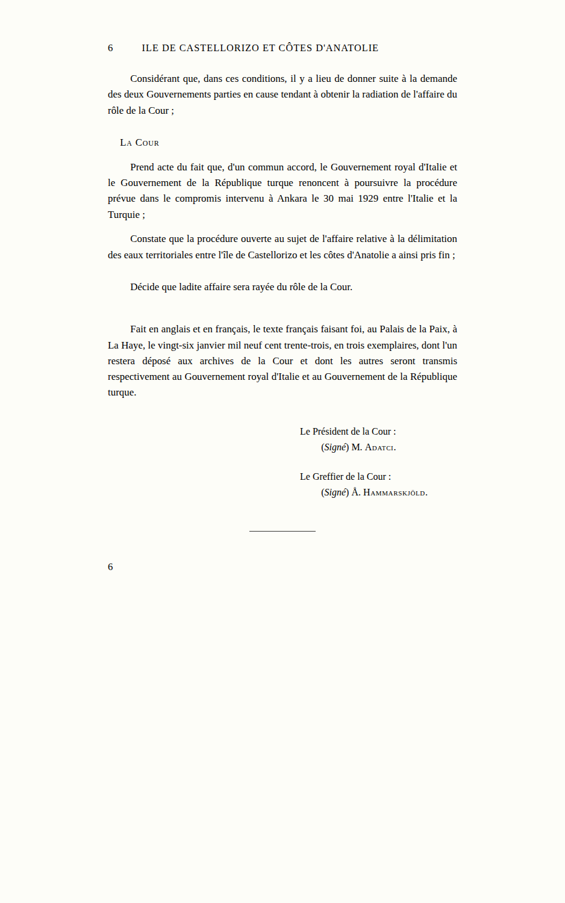6
ILE DE CASTELLORIZO ET CÔTES D'ANATOLIE
Considérant que, dans ces conditions, il y a lieu de donner suite à la demande des deux Gouvernements parties en cause tendant à obtenir la radiation de l'affaire du rôle de la Cour ;
La Cour
Prend acte du fait que, d'un commun accord, le Gouvernement royal d'Italie et le Gouvernement de la République turque renoncent à poursuivre la procédure prévue dans le compromis intervenu à Ankara le 30 mai 1929 entre l'Italie et la Turquie ;
Constate que la procédure ouverte au sujet de l'affaire relative à la délimitation des eaux territoriales entre l'île de Castellorizo et les côtes d'Anatolie a ainsi pris fin ;
Décide que ladite affaire sera rayée du rôle de la Cour.
Fait en anglais et en français, le texte français faisant foi, au Palais de la Paix, à La Haye, le vingt-six janvier mil neuf cent trente-trois, en trois exemplaires, dont l'un restera déposé aux archives de la Cour et dont les autres seront transmis respectivement au Gouvernement royal d'Italie et au Gouvernement de la République turque.
Le Président de la Cour :
(Signé) M. Adatci.
Le Greffier de la Cour :
(Signé) Å. Hammarskjöld.
6